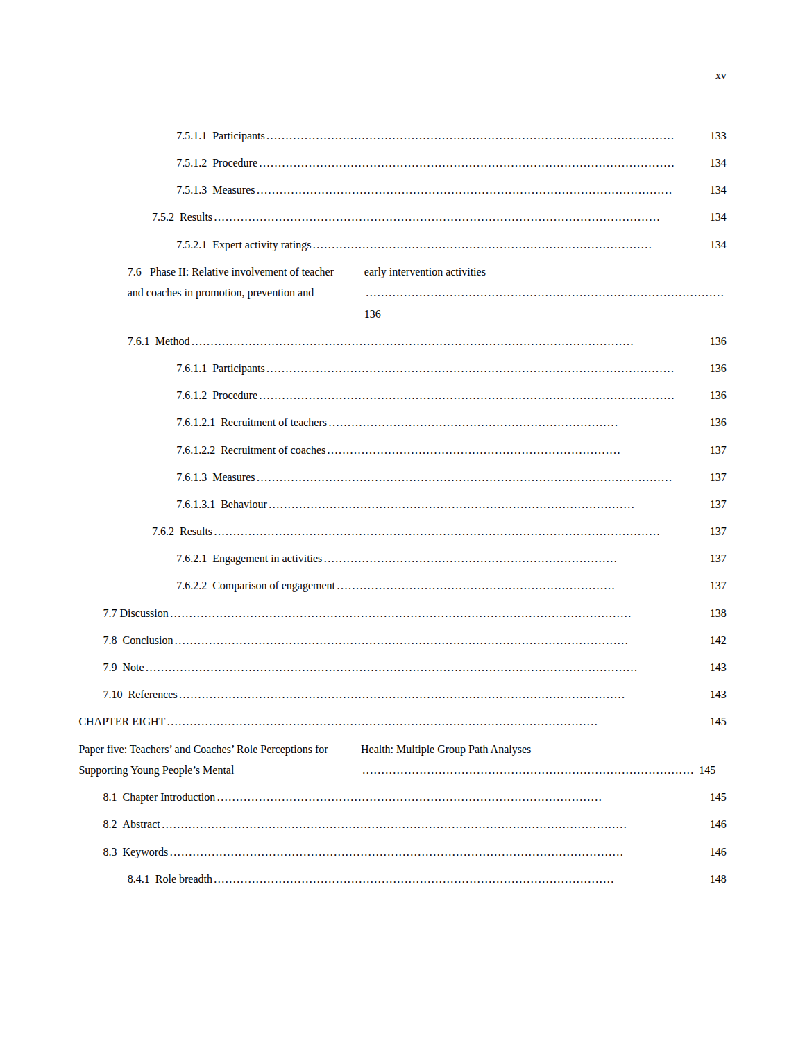xv
7.5.1.1 Participants ........................................................................................................... 133
7.5.1.2 Procedure ............................................................................................................. 134
7.5.1.3 Measures ............................................................................................................. 134
7.5.2 Results ..................................................................................................................... 134
7.5.2.1 Expert activity ratings ......................................................................................... 134
7.6 Phase II: Relative involvement of teacher and coaches in promotion, prevention and early intervention activities .............................................................................................. 136
7.6.1 Method .................................................................................................................... 136
7.6.1.1 Participants ........................................................................................................... 136
7.6.1.2 Procedure ............................................................................................................. 136
7.6.1.2.1 Recruitment of teachers ............................................................................ 136
7.6.1.2.2 Recruitment of coaches ............................................................................. 137
7.6.1.3 Measures ............................................................................................................. 137
7.6.1.3.1 Behaviour ................................................................................................ 137
7.6.2 Results ..................................................................................................................... 137
7.6.2.1 Engagement in activities ............................................................................. 137
7.6.2.2 Comparison of engagement ......................................................................... 137
7.7 Discussion ......................................................................................................................... 138
7.8 Conclusion ....................................................................................................................... 142
7.9 Note ................................................................................................................................. 143
7.10 References ..................................................................................................................... 143
CHAPTER EIGHT ................................................................................................................. 145
Paper five: Teachers’ and Coaches’ Role Perceptions for Supporting Young People’s Mental Health: Multiple Group Path Analyses ....................................................................................... 145
8.1 Chapter Introduction ..................................................................................................... 145
8.2 Abstract .......................................................................................................................... 146
8.3 Keywords ....................................................................................................................... 146
8.4.1 Role breadth ......................................................................................................... 148